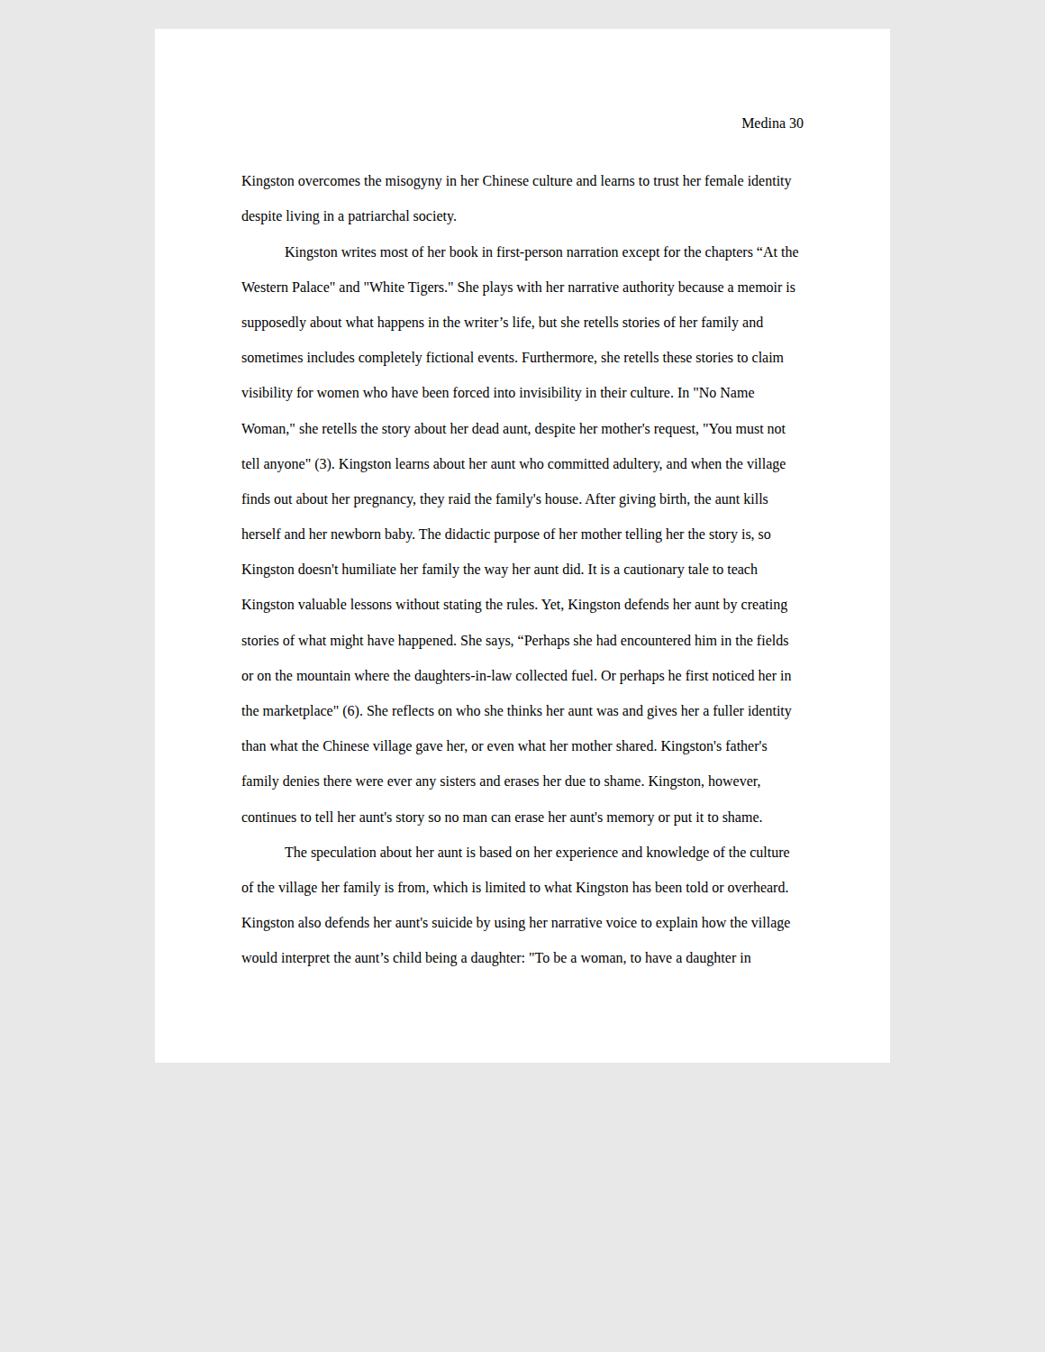Medina 30
Kingston overcomes the misogyny in her Chinese culture and learns to trust her female identity despite living in a patriarchal society.
Kingston writes most of her book in first-person narration except for the chapters “At the Western Palace" and "White Tigers." She plays with her narrative authority because a memoir is supposedly about what happens in the writer’s life, but she retells stories of her family and sometimes includes completely fictional events. Furthermore, she retells these stories to claim visibility for women who have been forced into invisibility in their culture. In "No Name Woman," she retells the story about her dead aunt, despite her mother's request, "You must not tell anyone" (3). Kingston learns about her aunt who committed adultery, and when the village finds out about her pregnancy, they raid the family's house. After giving birth, the aunt kills herself and her newborn baby. The didactic purpose of her mother telling her the story is, so Kingston doesn't humiliate her family the way her aunt did. It is a cautionary tale to teach Kingston valuable lessons without stating the rules. Yet, Kingston defends her aunt by creating stories of what might have happened. She says, “Perhaps she had encountered him in the fields or on the mountain where the daughters-in-law collected fuel. Or perhaps he first noticed her in the marketplace" (6). She reflects on who she thinks her aunt was and gives her a fuller identity than what the Chinese village gave her, or even what her mother shared. Kingston's father's family denies there were ever any sisters and erases her due to shame. Kingston, however, continues to tell her aunt's story so no man can erase her aunt's memory or put it to shame.
The speculation about her aunt is based on her experience and knowledge of the culture of the village her family is from, which is limited to what Kingston has been told or overheard. Kingston also defends her aunt's suicide by using her narrative voice to explain how the village would interpret the aunt’s child being a daughter: "To be a woman, to have a daughter in